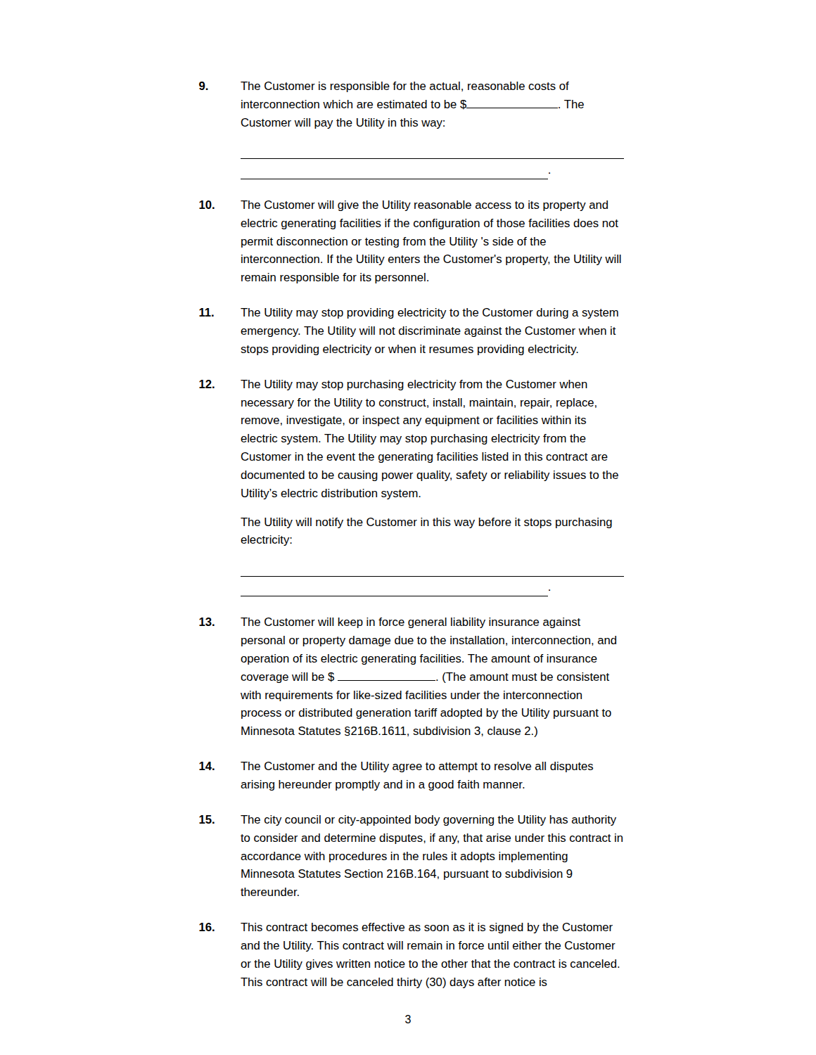9.
The Customer is responsible for the actual, reasonable costs of interconnection which are estimated to be $ . The Customer will pay the Utility in this way:
.
10.
The Customer will give the Utility reasonable access to its property and electric generating facilities if the configuration of those facilities does not permit disconnection or testing from the Utility 's side of the interconnection. If the Utility enters the Customer's property, the Utility will remain responsible for its personnel.
11.
The Utility may stop providing electricity to the Customer during a system emergency. The Utility will not discriminate against the Customer when it stops providing electricity or when it resumes providing electricity.
12.
The Utility may stop purchasing electricity from the Customer when necessary for the Utility to construct, install, maintain, repair, replace, remove, investigate, or inspect any equipment or facilities within its electric system. The Utility may stop purchasing electricity from the Customer in the event the generating facilities listed in this contract are documented to be causing power quality, safety or reliability issues to the Utility’s electric distribution system.
The Utility will notify the Customer in this way before it stops purchasing electricity:
.
13.
The Customer will keep in force general liability insurance against personal or property damage due to the installation, interconnection, and operation of its electric generating facilities. The amount of insurance coverage will be $ . (The amount must be consistent with requirements for like-sized facilities under the interconnection process or distributed generation tariff adopted by the Utility pursuant to Minnesota Statutes §216B.1611, subdivision 3, clause 2.)
14.
The Customer and the Utility agree to attempt to resolve all disputes arising hereunder promptly and in a good faith manner.
15.
The city council or city-appointed body governing the Utility has authority to consider and determine disputes, if any, that arise under this contract in accordance with procedures in the rules it adopts implementing Minnesota Statutes Section 216B.164, pursuant to subdivision 9 thereunder.
16.
This contract becomes effective as soon as it is signed by the Customer and the Utility. This contract will remain in force until either the Customer or the Utility gives written notice to the other that the contract is canceled. This contract will be canceled thirty (30) days after notice is
3